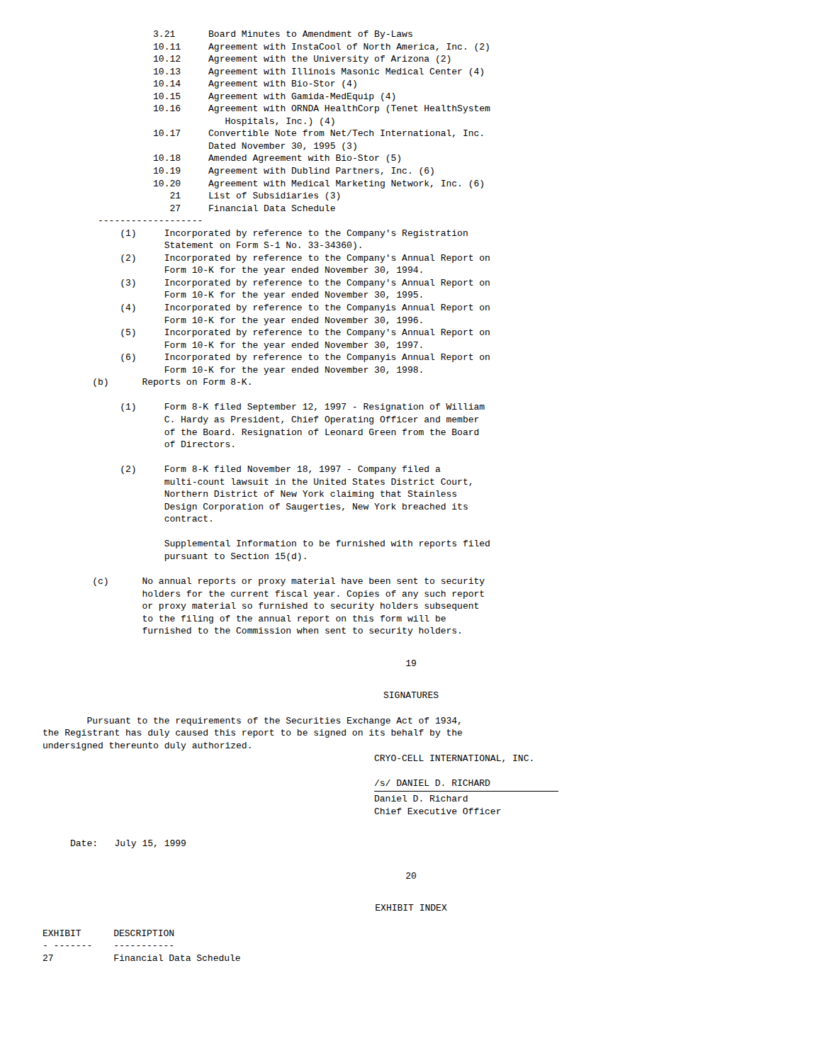3.21      Board Minutes to Amendment of By-Laws
                    10.11     Agreement with InstaCool of North America, Inc. (2)
                    10.12     Agreement with the University of Arizona (2)
                    10.13     Agreement with Illinois Masonic Medical Center (4)
                    10.14     Agreement with Bio-Stor (4)
                    10.15     Agreement with Gamida-MedEquip (4)
                    10.16     Agreement with ORNDA HealthCorp (Tenet HealthSystem
                                 Hospitals, Inc.) (4)
                    10.17     Convertible Note from Net/Tech International, Inc.
                              Dated November 30, 1995 (3)
                    10.18     Amended Agreement with Bio-Stor (5)
                    10.19     Agreement with Dublind Partners, Inc. (6)
                    10.20     Agreement with Medical Marketing Network, Inc. (6)
                       21     List of Subsidiaries (3)
                       27     Financial Data Schedule
          -------------------
              (1)     Incorporated by reference to the Company's Registration
                      Statement on Form S-1 No. 33-34360).
              (2)     Incorporated by reference to the Company's Annual Report on
                      Form 10-K for the year ended November 30, 1994.
              (3)     Incorporated by reference to the Company's Annual Report on
                      Form 10-K for the year ended November 30, 1995.
              (4)     Incorporated by reference to the Companyis Annual Report on
                      Form 10-K for the year ended November 30, 1996.
              (5)     Incorporated by reference to the Company's Annual Report on
                      Form 10-K for the year ended November 30, 1997.
              (6)     Incorporated by reference to the Companyis Annual Report on
                      Form 10-K for the year ended November 30, 1998.
         (b)      Reports on Form 8-K.

              (1)     Form 8-K filed September 12, 1997 - Resignation of William
                      C. Hardy as President, Chief Operating Officer and member
                      of the Board. Resignation of Leonard Green from the Board
                      of Directors.

              (2)     Form 8-K filed November 18, 1997 - Company filed a
                      multi-count lawsuit in the United States District Court,
                      Northern District of New York claiming that Stainless
                      Design Corporation of Saugerties, New York breached its
                      contract.

                      Supplemental Information to be furnished with reports filed
                      pursuant to Section 15(d).

         (c)      No annual reports or proxy material have been sent to security
                  holders for the current fiscal year. Copies of any such report
                  or proxy material so furnished to security holders subsequent
                  to the filing of the annual report on this form will be
                  furnished to the Commission when sent to security holders.
19
SIGNATURES
        Pursuant to the requirements of the Securities Exchange Act of 1934,
the Registrant has duly caused this report to be signed on its behalf by the
undersigned thereunto duly authorized.
CRYO-CELL INTERNATIONAL, INC.

/s/ DANIEL D. RICHARD
Daniel D. Richard
Chief Executive Officer
     Date:   July 15, 1999
20
EXHIBIT INDEX
| EXHIBIT | DESCRIPTION |
| --- | --- |
| - ------- | ----------- |
| 27 | Financial Data Schedule |